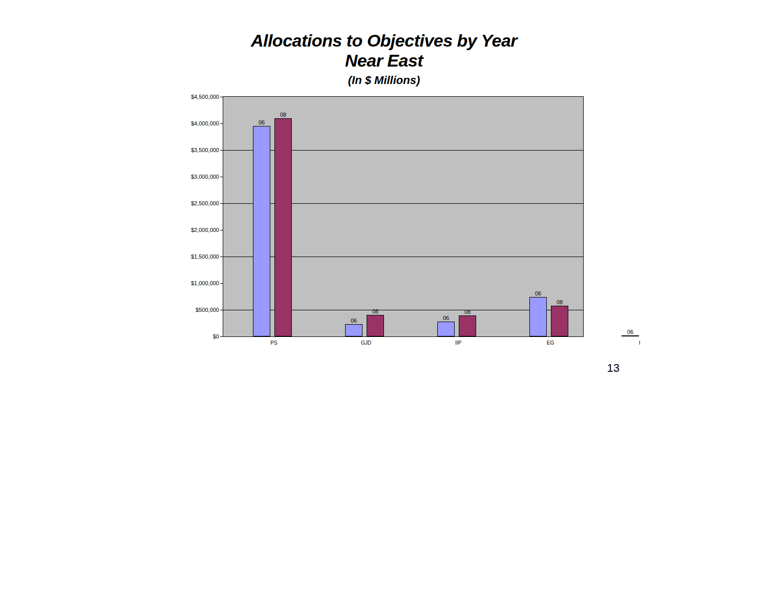Allocations to Objectives by Year
Near East
(In $ Millions)
$4,500,000
$4,000,000
$3,500,000
$3,000,000
$2,500,000
$2,000,000
$1,500,000
$1,000,000
$500,000
$0
06
08
06
08
06
08
06
08
06
08
PS
GJD
IIP
EG
HA
13